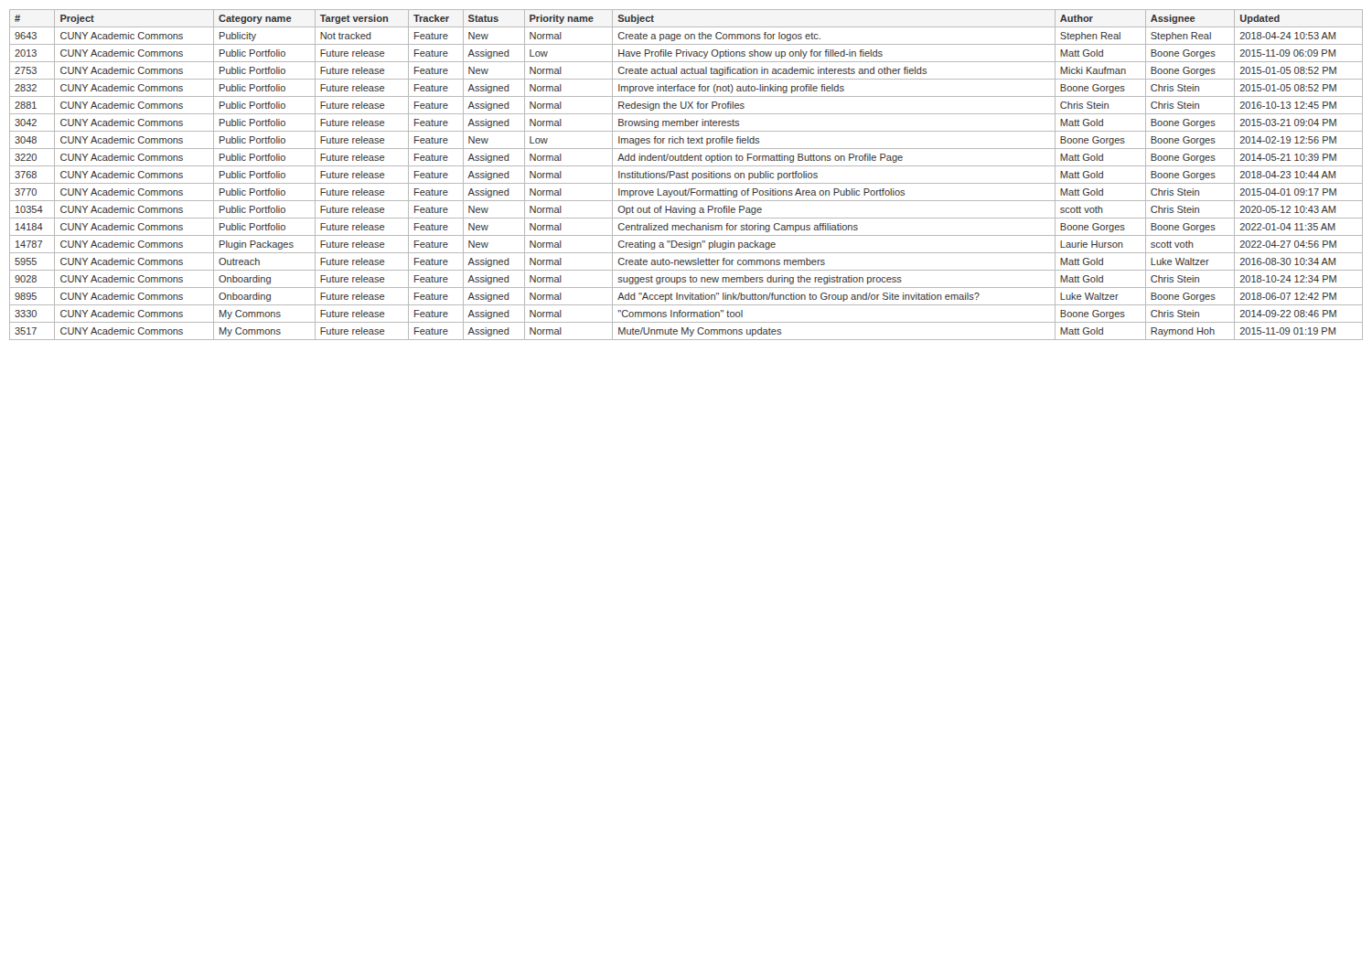| # | Project | Category name | Target version | Tracker | Status | Priority name | Subject | Author | Assignee | Updated |
| --- | --- | --- | --- | --- | --- | --- | --- | --- | --- | --- |
| 9643 | CUNY Academic Commons | Publicity | Not tracked | Feature | New | Normal | Create a page on the Commons for logos etc. | Stephen Real | Stephen Real | 2018-04-24 10:53 AM |
| 2013 | CUNY Academic Commons | Public Portfolio | Future release | Feature | Assigned | Low | Have Profile Privacy Options show up only for filled-in fields | Matt Gold | Boone Gorges | 2015-11-09 06:09 PM |
| 2753 | CUNY Academic Commons | Public Portfolio | Future release | Feature | New | Normal | Create actual actual tagification in academic interests and other fields | Micki Kaufman | Boone Gorges | 2015-01-05 08:52 PM |
| 2832 | CUNY Academic Commons | Public Portfolio | Future release | Feature | Assigned | Normal | Improve interface for (not) auto-linking profile fields | Boone Gorges | Chris Stein | 2015-01-05 08:52 PM |
| 2881 | CUNY Academic Commons | Public Portfolio | Future release | Feature | Assigned | Normal | Redesign the UX for Profiles | Chris Stein | Chris Stein | 2016-10-13 12:45 PM |
| 3042 | CUNY Academic Commons | Public Portfolio | Future release | Feature | Assigned | Normal | Browsing member interests | Matt Gold | Boone Gorges | 2015-03-21 09:04 PM |
| 3048 | CUNY Academic Commons | Public Portfolio | Future release | Feature | New | Low | Images for rich text profile fields | Boone Gorges | Boone Gorges | 2014-02-19 12:56 PM |
| 3220 | CUNY Academic Commons | Public Portfolio | Future release | Feature | Assigned | Normal | Add indent/outdent option to Formatting Buttons on Profile Page | Matt Gold | Boone Gorges | 2014-05-21 10:39 PM |
| 3768 | CUNY Academic Commons | Public Portfolio | Future release | Feature | Assigned | Normal | Institutions/Past positions on public portfolios | Matt Gold | Boone Gorges | 2018-04-23 10:44 AM |
| 3770 | CUNY Academic Commons | Public Portfolio | Future release | Feature | Assigned | Normal | Improve Layout/Formatting of Positions Area on Public Portfolios | Matt Gold | Chris Stein | 2015-04-01 09:17 PM |
| 10354 | CUNY Academic Commons | Public Portfolio | Future release | Feature | New | Normal | Opt out of Having a Profile Page | scott voth | Chris Stein | 2020-05-12 10:43 AM |
| 14184 | CUNY Academic Commons | Public Portfolio | Future release | Feature | New | Normal | Centralized mechanism for storing Campus affiliations | Boone Gorges | Boone Gorges | 2022-01-04 11:35 AM |
| 14787 | CUNY Academic Commons | Plugin Packages | Future release | Feature | New | Normal | Creating a "Design" plugin package | Laurie Hurson | scott voth | 2022-04-27 04:56 PM |
| 5955 | CUNY Academic Commons | Outreach | Future release | Feature | Assigned | Normal | Create auto-newsletter for commons members | Matt Gold | Luke Waltzer | 2016-08-30 10:34 AM |
| 9028 | CUNY Academic Commons | Onboarding | Future release | Feature | Assigned | Normal | suggest groups to new members during the registration process | Matt Gold | Chris Stein | 2018-10-24 12:34 PM |
| 9895 | CUNY Academic Commons | Onboarding | Future release | Feature | Assigned | Normal | Add "Accept Invitation" link/button/function to Group and/or Site invitation emails? | Luke Waltzer | Boone Gorges | 2018-06-07 12:42 PM |
| 3330 | CUNY Academic Commons | My Commons | Future release | Feature | Assigned | Normal | "Commons Information" tool | Boone Gorges | Chris Stein | 2014-09-22 08:46 PM |
| 3517 | CUNY Academic Commons | My Commons | Future release | Feature | Assigned | Normal | Mute/Unmute My Commons updates | Matt Gold | Raymond Hoh | 2015-11-09 01:19 PM |